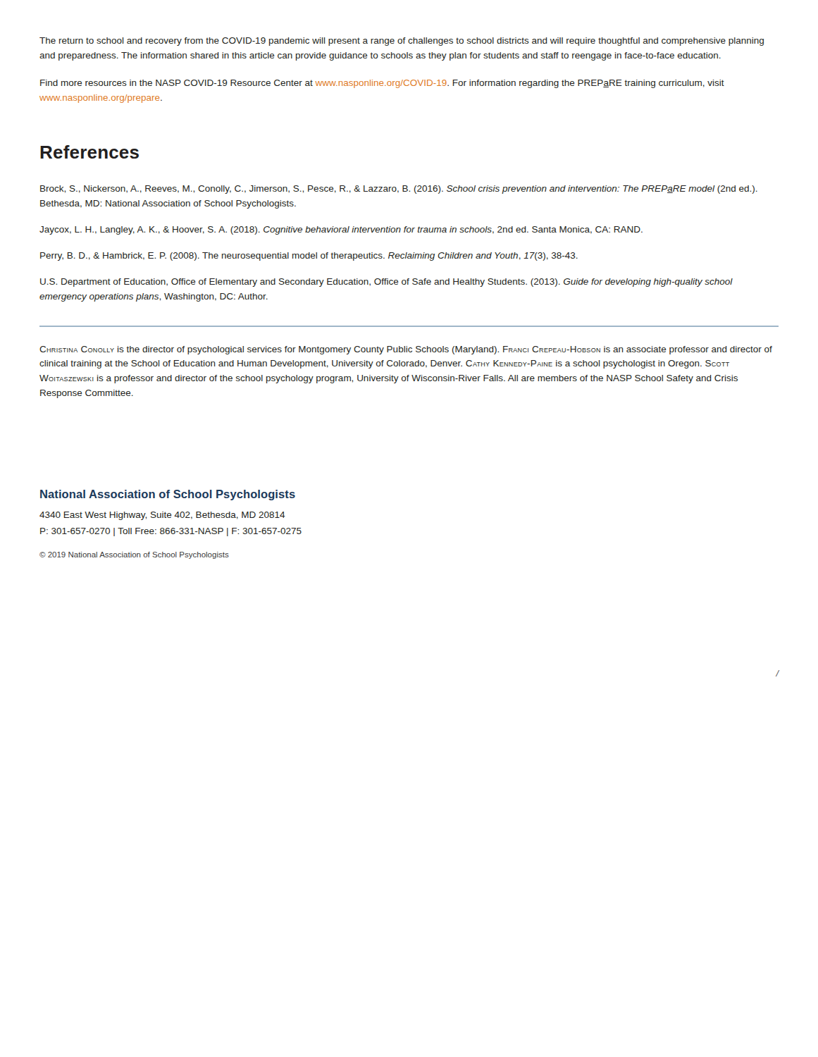The return to school and recovery from the COVID-19 pandemic will present a range of challenges to school districts and will require thoughtful and comprehensive planning and preparedness. The information shared in this article can provide guidance to schools as they plan for students and staff to reengage in face-to-face education.
Find more resources in the NASP COVID-19 Resource Center at www.nasponline.org/COVID-19. For information regarding the PREPa RE training curriculum, visit www.nasponline.org/prepare.
References
Brock, S., Nickerson, A., Reeves, M., Conolly, C., Jimerson, S., Pesce, R., & Lazzaro, B. (2016). School crisis prevention and intervention: The PREPa RE model (2nd ed.). Bethesda, MD: National Association of School Psychologists.
Jaycox, L. H., Langley, A. K., & Hoover, S. A. (2018). Cognitive behavioral intervention for trauma in schools, 2nd ed. Santa Monica, CA: RAND.
Perry, B. D., & Hambrick, E. P. (2008). The neurosequential model of therapeutics. Reclaiming Children and Youth, 17(3), 38-43.
U.S. Department of Education, Office of Elementary and Secondary Education, Office of Safe and Healthy Students. (2013). Guide for developing high-quality school emergency operations plans, Washington, DC: Author.
Christina Conolly is the director of psychological services for Montgomery County Public Schools (Maryland). Franci Crepeau-Hobson is an associate professor and director of clinical training at the School of Education and Human Development, University of Colorado, Denver. Cathy Kennedy-Paine is a school psychologist in Oregon. Scott Woitaszewski is a professor and director of the school psychology program, University of Wisconsin-River Falls. All are members of the NASP School Safety and Crisis Response Committee.
National Association of School Psychologists
4340 East West Highway, Suite 402, Bethesda, MD 20814
P: 301-657-0270 | Toll Free: 866-331-NASP | F: 301-657-0275
© 2019 National Association of School Psychologists
/